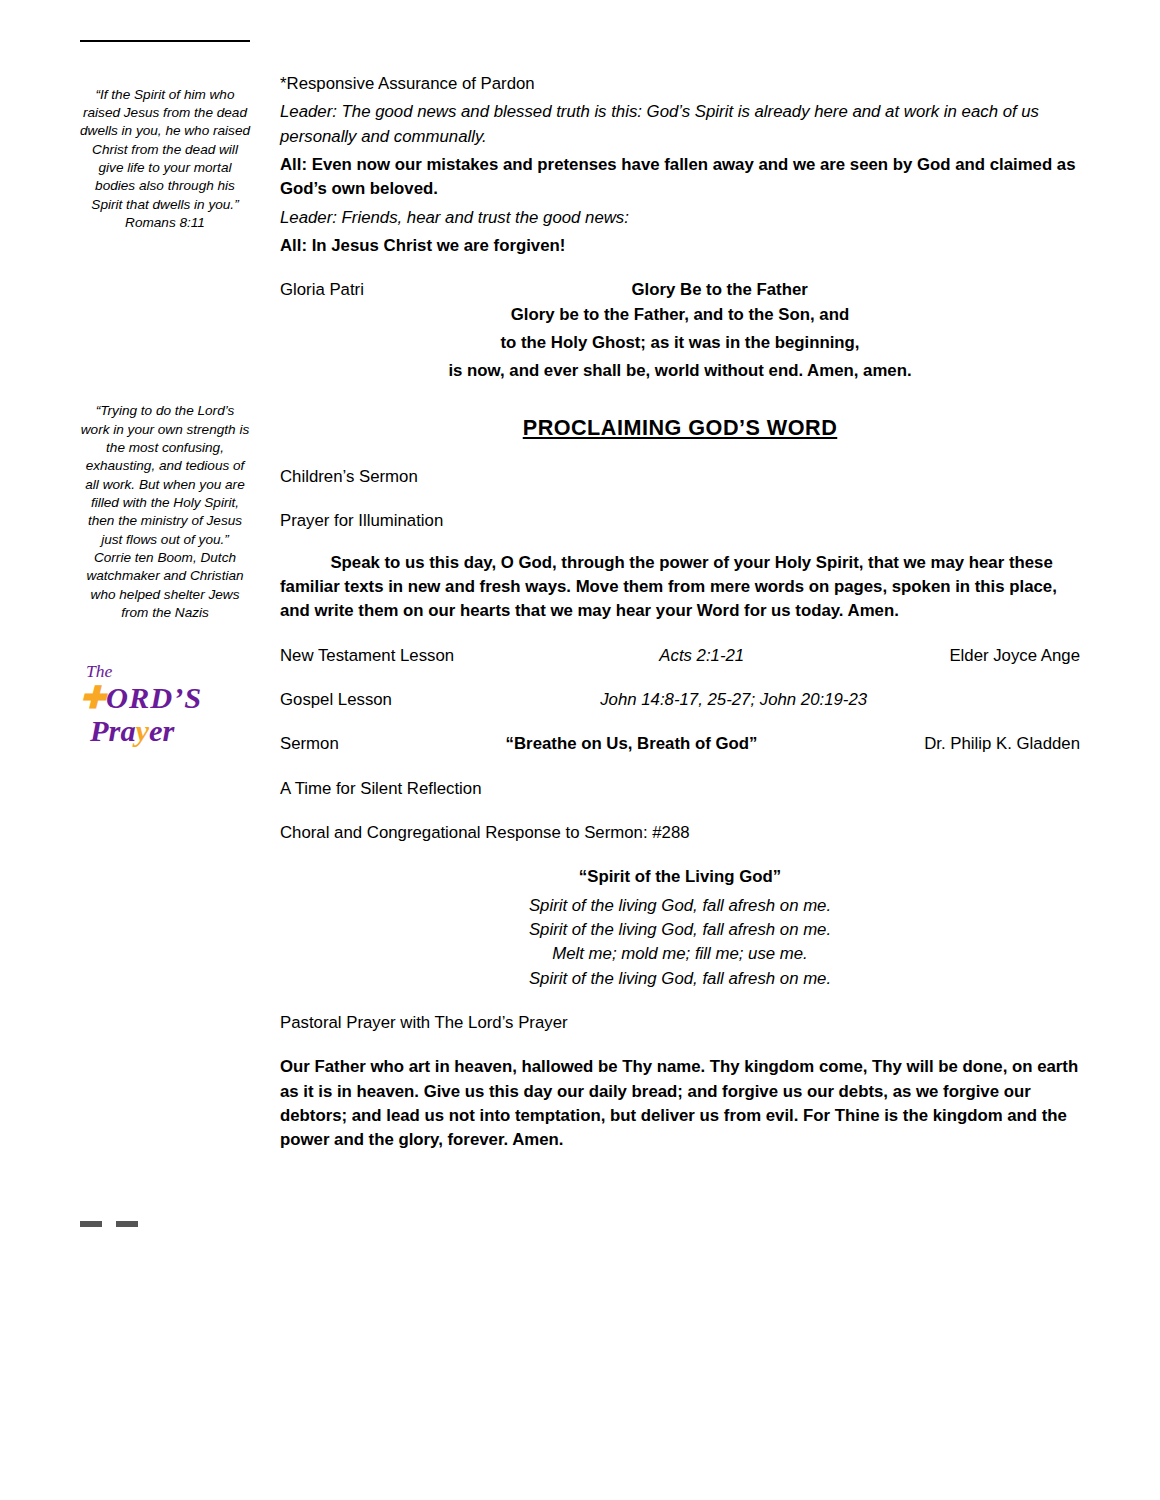“If the Spirit of him who raised Jesus from the dead dwells in you, he who raised Christ from the dead will give life to your mortal bodies also through his Spirit that dwells in you.”
Romans 8:11
“Trying to do the Lord’s work in your own strength is the most confusing, exhausting, and tedious of all work. But when you are filled with the Holy Spirit, then the ministry of Jesus just flows out of you.”
Corrie ten Boom, Dutch watchmaker and Christian who helped shelter Jews from the Nazis
The ✚ORD’S Prayer
*Responsive Assurance of Pardon
Leader: The good news and blessed truth is this: God’s Spirit is already here and at work in each of us personally and communally.
All: Even now our mistakes and pretenses have fallen away and we are seen by God and claimed as God’s own beloved.
Leader: Friends, hear and trust the good news:
All: In Jesus Christ we are forgiven!
Gloria Patri Glory Be to the Father
Glory be to the Father, and to the Son, and
to the Holy Ghost; as it was in the beginning,
is now, and ever shall be, world without end. Amen, amen.
PROCLAIMING GOD’S WORD
Children’s Sermon
Prayer for Illumination
Speak to us this day, O God, through the power of your Holy Spirit, that we may hear these familiar texts in new and fresh ways. Move them from mere words on pages, spoken in this place, and write them on our hearts that we may hear your Word for us today. Amen.
New Testament Lesson Acts 2:1-21 Elder Joyce Ange
Gospel Lesson John 14:8-17, 25-27; John 20:19-23
Sermon “Breathe on Us, Breath of God” Dr. Philip K. Gladden
A Time for Silent Reflection
Choral and Congregational Response to Sermon: #288
“Spirit of the Living God”
Spirit of the living God, fall afresh on me.
Spirit of the living God, fall afresh on me.
Melt me; mold me; fill me; use me.
Spirit of the living God, fall afresh on me.
Pastoral Prayer with The Lord’s Prayer
Our Father who art in heaven, hallowed be Thy name. Thy kingdom come, Thy will be done, on earth as it is in heaven. Give us this day our daily bread; and forgive us our debts, as we forgive our debtors; and lead us not into temptation, but deliver us from evil. For Thine is the kingdom and the power and the glory, forever. Amen.